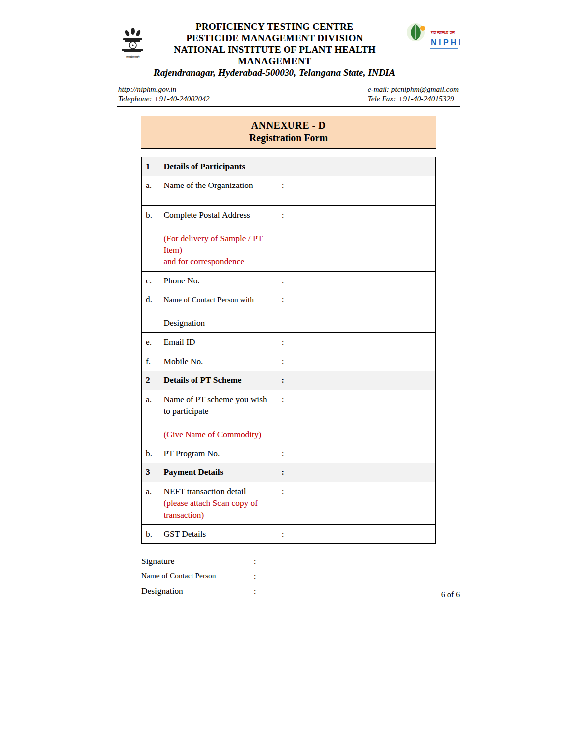PROFICIENCY TESTING CENTRE
PESTICIDE MANAGEMENT DIVISION
NATIONAL INSTITUTE OF PLANT HEALTH MANAGEMENT
Rajendranagar, Hyderabad-500030, Telangana State, INDIA
http://niphm.gov.in
Telephone: +91-40-24002042
e-mail: ptcniphm@gmail.com
Tele Fax: +91-40-24015329
ANNEXURE - D
Registration Form
| 1 | Details of Participants |
| a. | Name of the Organization | : | |
| b. | Complete Postal Address (For delivery of Sample / PT Item) and for correspondence | : | |
| c. | Phone No. | : | |
| d. | Name of Contact Person with Designation | : | |
| e. | Email ID | : | |
| f. | Mobile No. | : | |
| 2 | Details of PT Scheme | : | |
| a. | Name of PT scheme you wish to participate (Give Name of Commodity) | : | |
| b. | PT Program No. | : | |
| 3 | Payment Details | : | |
| a. | NEFT transaction detail (please attach Scan copy of transaction) | : | |
| b. | GST Details | : | |
Signature
:
Name of Contact Person
:
Designation
:
6 of 6